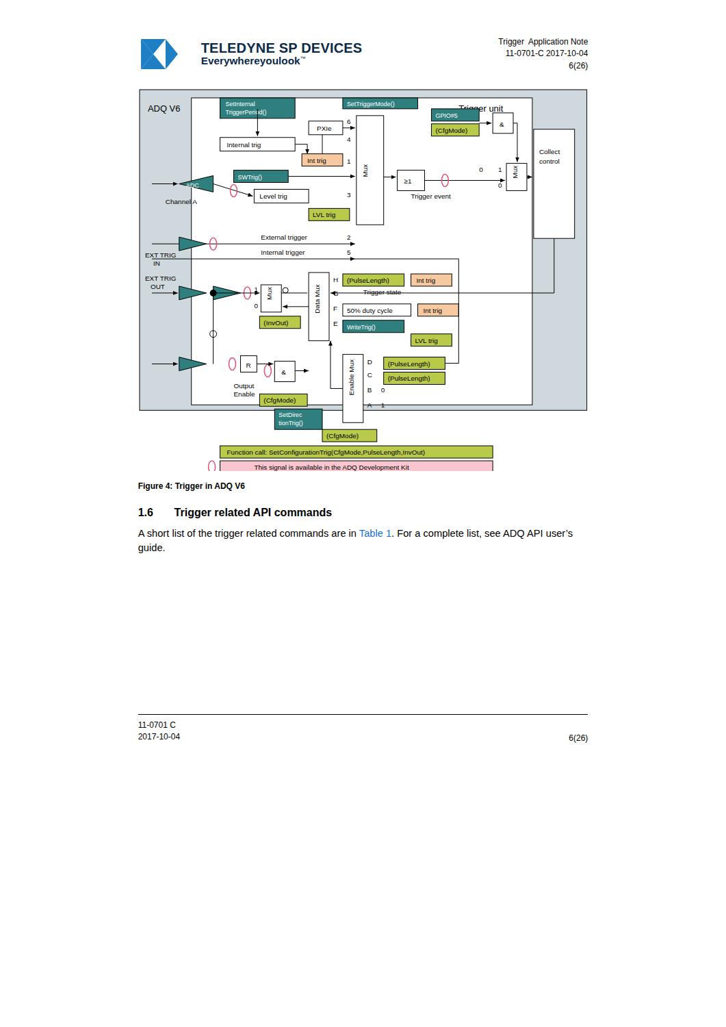TELEDYNE SP DEVICES
Everywhere you look™
Trigger Application Note
11-0701-C 2017-10-04
6(26)
ADQ V6 Trigger unit SetInternal TriggerPeriod() SetTriggerMode() PXIe Internal trig Int trig SWTrig() Level trig LVL trig ADC Channel A Mux 6 4 1 3 2 5 ≥1 Trigger event GPIO#5 (CfgMode) & Mux 1 0 0 Collect control External trigger Internal trigger EXT TRIG IN EXT TRIG OUT Mux 1 0 (InvOut) Data Mux H G F E (PulseLength) Int trig Trigger state 50% duty cycle Int trig WriteTrig() LVL trig Enable Mux D C B A 0 1 (PulseLength) (PulseLength) R & Output Enable (CfgMode) SetDirec tionTrig() (CfgMode) Function call: SetConfigurationTrig(CfgMode,PulseLength,InvOut) This signal is available in the ADQ Development Kit
Figure 4: Trigger in ADQ V6
1.6 Trigger related API commands
A short list of the trigger related commands are in Table 1. For a complete list, see ADQ API user’s guide.
11-0701 C
2017-10-04
6(26)